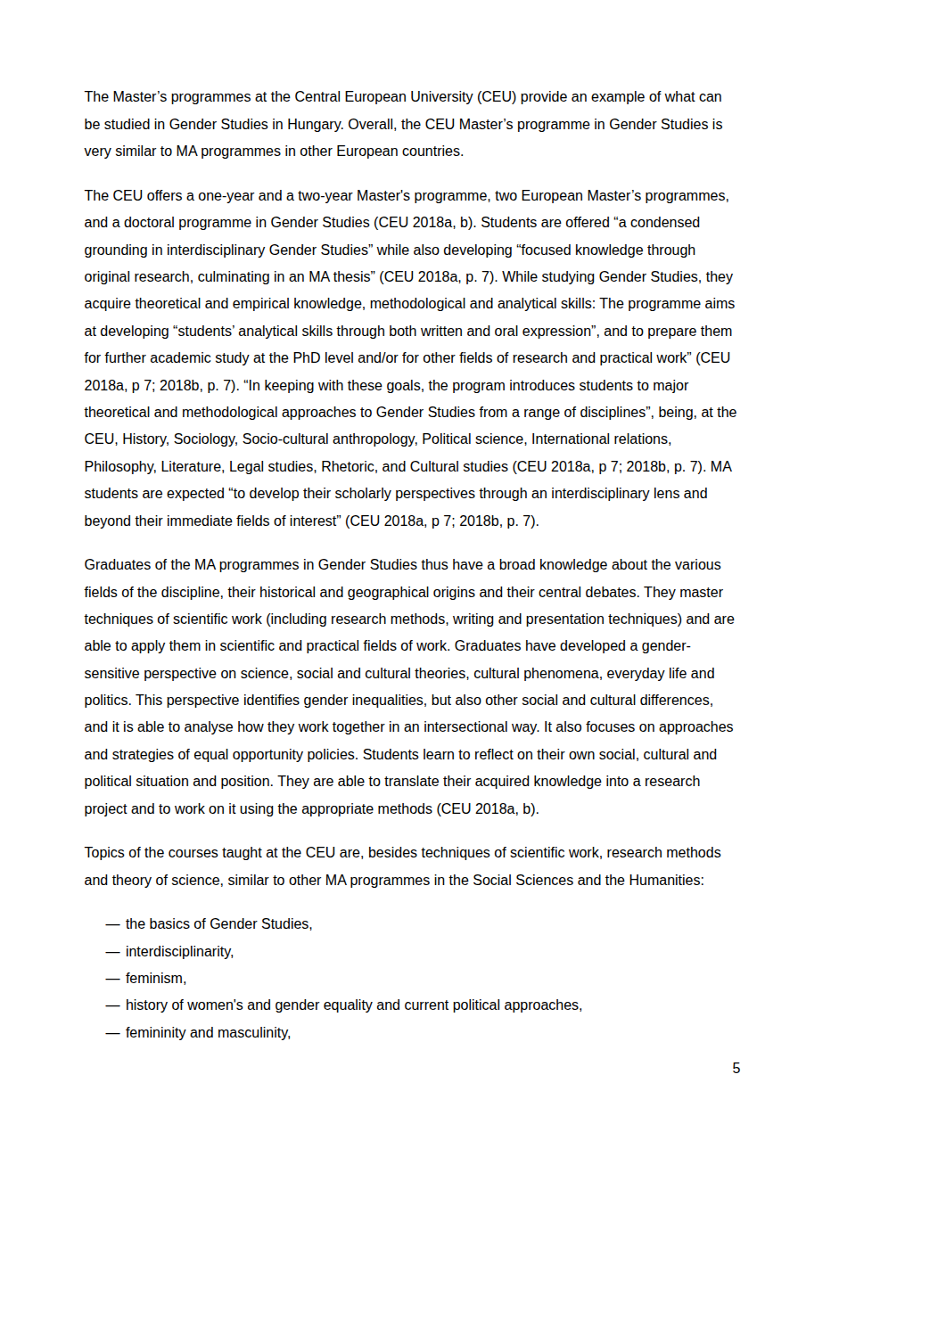The Master’s programmes at the Central European University (CEU) provide an example of what can be studied in Gender Studies in Hungary. Overall, the CEU Master’s programme in Gender Studies is very similar to MA programmes in other European countries.
The CEU offers a one-year and a two-year Master's programme, two European Master’s programmes, and a doctoral programme in Gender Studies (CEU 2018a, b). Students are offered “a condensed grounding in interdisciplinary Gender Studies” while also developing “focused knowledge through original research, culminating in an MA thesis” (CEU 2018a, p. 7). While studying Gender Studies, they acquire theoretical and empirical knowledge, methodological and analytical skills: The programme aims at developing “students’ analytical skills through both written and oral expression”, and to prepare them for further academic study at the PhD level and/or for other fields of research and practical work” (CEU 2018a, p 7; 2018b, p. 7). “In keeping with these goals, the program introduces students to major theoretical and methodological approaches to Gender Studies from a range of disciplines”, being, at the CEU, History, Sociology, Socio-cultural anthropology, Political science, International relations, Philosophy, Literature, Legal studies, Rhetoric, and Cultural studies (CEU 2018a, p 7; 2018b, p. 7). MA students are expected “to develop their scholarly perspectives through an interdisciplinary lens and beyond their immediate fields of interest” (CEU 2018a, p 7; 2018b, p. 7).
Graduates of the MA programmes in Gender Studies thus have a broad knowledge about the various fields of the discipline, their historical and geographical origins and their central debates. They master techniques of scientific work (including research methods, writing and presentation techniques) and are able to apply them in scientific and practical fields of work. Graduates have developed a gender-sensitive perspective on science, social and cultural theories, cultural phenomena, everyday life and politics. This perspective identifies gender inequalities, but also other social and cultural differences, and it is able to analyse how they work together in an intersectional way. It also focuses on approaches and strategies of equal opportunity policies. Students learn to reflect on their own social, cultural and political situation and position. They are able to translate their acquired knowledge into a research project and to work on it using the appropriate methods (CEU 2018a, b).
Topics of the courses taught at the CEU are, besides techniques of scientific work, research methods and theory of science, similar to other MA programmes in the Social Sciences and the Humanities:
the basics of Gender Studies,
interdisciplinarity,
feminism,
history of women's and gender equality and current political approaches,
femininity and masculinity,
5